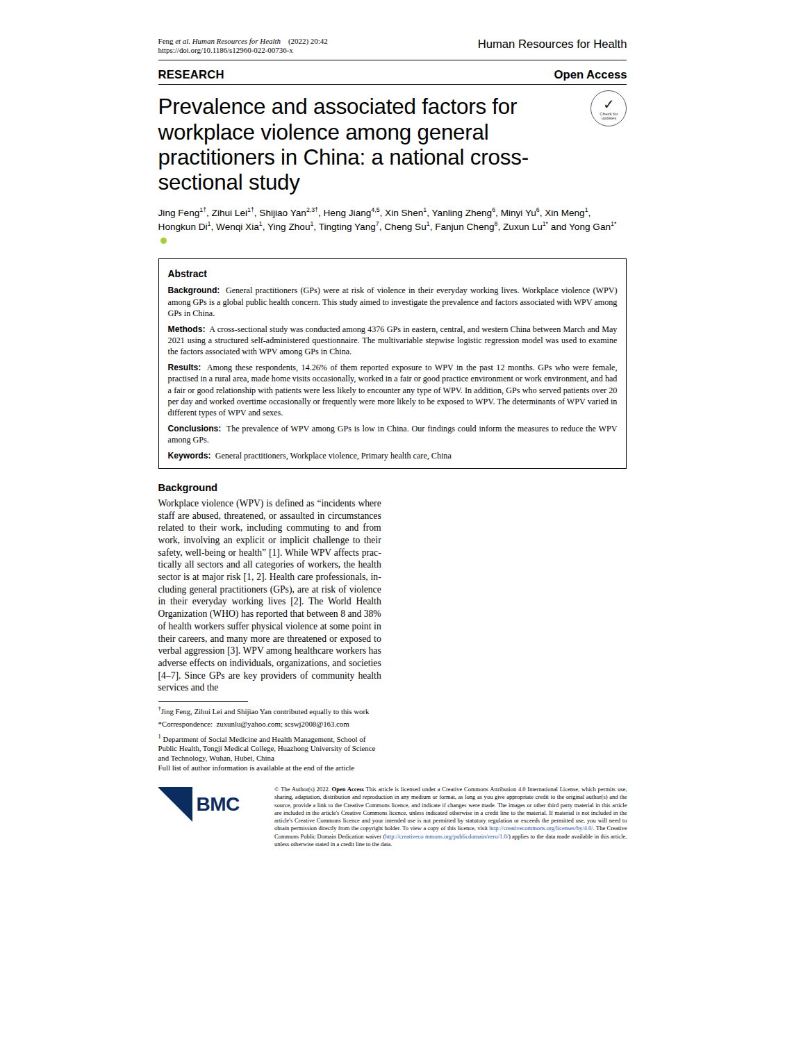Feng et al. Human Resources for Health (2022) 20:42 https://doi.org/10.1186/s12960-022-00736-x
Human Resources for Health
RESEARCH
Open Access
✓ Check for
updates
Prevalence and associated factors for workplace violence among general practitioners in China: a national cross-sectional study
Jing Feng1†, Zihui Lei1†, Shijiao Yan2,3†, Heng Jiang4,5, Xin Shen1, Yanling Zheng6, Minyi Yu6, Xin Meng1, Hongkun Di1, Wenqi Xia1, Ying Zhou1, Tingting Yang7, Cheng Su1, Fanjun Cheng8, Zuxun Lu1* and Yong Gan1*
Abstract
Background: General practitioners (GPs) were at risk of violence in their everyday working lives. Workplace violence (WPV) among GPs is a global public health concern. This study aimed to investigate the prevalence and factors associated with WPV among GPs in China.
Methods: A cross-sectional study was conducted among 4376 GPs in eastern, central, and western China between March and May 2021 using a structured self-administered questionnaire. The multivariable stepwise logistic regression model was used to examine the factors associated with WPV among GPs in China.
Results: Among these respondents, 14.26% of them reported exposure to WPV in the past 12 months. GPs who were female, practised in a rural area, made home visits occasionally, worked in a fair or good practice environment or work environment, and had a fair or good relationship with patients were less likely to encounter any type of WPV. In addition, GPs who served patients over 20 per day and worked overtime occasionally or frequently were more likely to be exposed to WPV. The determinants of WPV varied in different types of WPV and sexes.
Conclusions: The prevalence of WPV among GPs is low in China. Our findings could inform the measures to reduce the WPV among GPs.
Keywords: General practitioners, Workplace violence, Primary health care, China
Background
Workplace violence (WPV) is defined as “incidents where staff are abused, threatened, or assaulted in circumstances related to their work, including commuting to and from work, involving an explicit or implicit challenge to their safety, well-being or health” [1]. While WPV affects practically all sectors and all categories of workers, the health sector is at major risk [1, 2]. Health care professionals, including general practitioners (GPs), are at risk of violence in their everyday working lives [2]. The World Health Organization (WHO) has reported that between 8 and 38% of health workers suffer physical violence at some point in their careers, and many more are threatened or exposed to verbal aggression [3]. WPV among healthcare workers has adverse effects on individuals, organizations, and societies [4–7]. Since GPs are key providers of community health services and the
†Jing Feng, Zihui Lei and Shijiao Yan contributed equally to this work
*Correspondence: zuxunlu@yahoo.com; scswj2008@163.com
1 Department of Social Medicine and Health Management, School of Public Health, Tongji Medical College, Huazhong University of Science and Technology, Wuhan, Hubei, China
Full list of author information is available at the end of the article
BMC
© The Author(s) 2022. Open Access This article is licensed under a Creative Commons Attribution 4.0 International License, which permits use, sharing, adaptation, distribution and reproduction in any medium or format, as long as you give appropriate credit to the original author(s) and the source, provide a link to the Creative Commons licence, and indicate if changes were made. The images or other third party material in this article are included in the article's Creative Commons licence, unless indicated otherwise in a credit line to the material. If material is not included in the article's Creative Commons licence and your intended use is not permitted by statutory regulation or exceeds the permitted use, you will need to obtain permission directly from the copyright holder. To view a copy of this licence, visit http://creativecommons.org/licenses/by/4.0/. The Creative Commons Public Domain Dedication waiver (http://creativeco mmons.org/publicdomain/zero/1.0/) applies to the data made available in this article, unless otherwise stated in a credit line to the data.